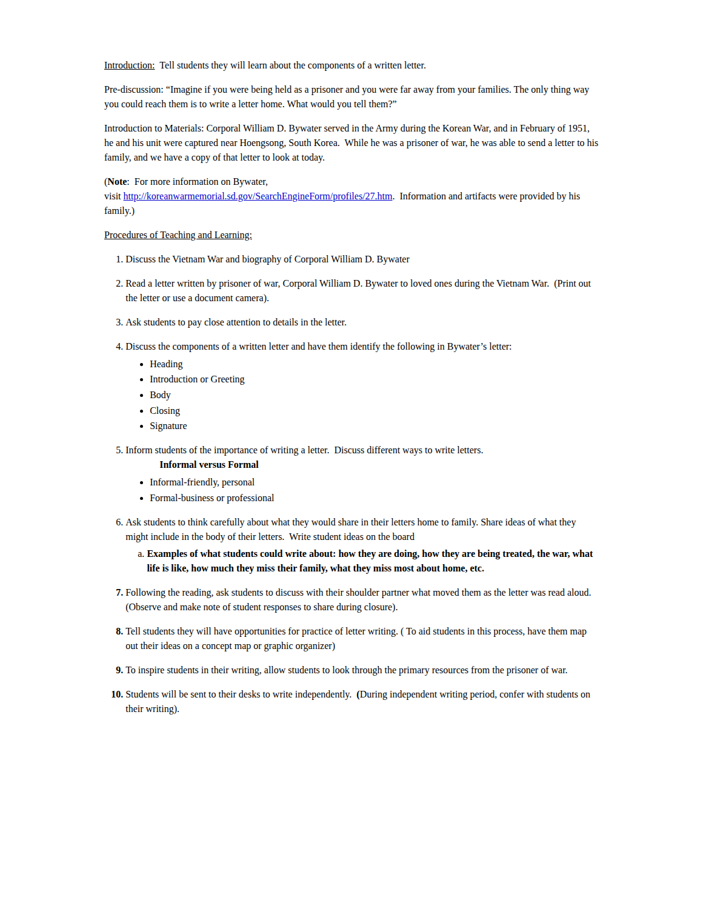Introduction: Tell students they will learn about the components of a written letter.
Pre-discussion: “Imagine if you were being held as a prisoner and you were far away from your families. The only thing way you could reach them is to write a letter home. What would you tell them?”
Introduction to Materials: Corporal William D. Bywater served in the Army during the Korean War, and in February of 1951, he and his unit were captured near Hoengsong, South Korea. While he was a prisoner of war, he was able to send a letter to his family, and we have a copy of that letter to look at today.
(Note: For more information on Bywater,
visit http://koreanwarmemorial.sd.gov/SearchEngineForm/profiles/27.htm. Information and artifacts were provided by his family.)
Procedures of Teaching and Learning:
Discuss the Vietnam War and biography of Corporal William D. Bywater
Read a letter written by prisoner of war, Corporal William D. Bywater to loved ones during the Vietnam War. (Print out the letter or use a document camera).
Ask students to pay close attention to details in the letter.
Discuss the components of a written letter and have them identify the following in Bywater’s letter:
Heading
Introduction or Greeting
Body
Closing
Signature
Inform students of the importance of writing a letter. Discuss different ways to write letters.
Informal versus Formal
Informal-friendly, personal
Formal-business or professional
Ask students to think carefully about what they would share in their letters home to family. Share ideas of what they might include in the body of their letters. Write student ideas on the board
Examples of what students could write about: how they are doing, how they are being treated, the war, what life is like, how much they miss their family, what they miss most about home, etc.
Following the reading, ask students to discuss with their shoulder partner what moved them as the letter was read aloud. (Observe and make note of student responses to share during closure).
Tell students they will have opportunities for practice of letter writing. ( To aid students in this process, have them map out their ideas on a concept map or graphic organizer)
To inspire students in their writing, allow students to look through the primary resources from the prisoner of war.
Students will be sent to their desks to write independently. (During independent writing period, confer with students on their writing).